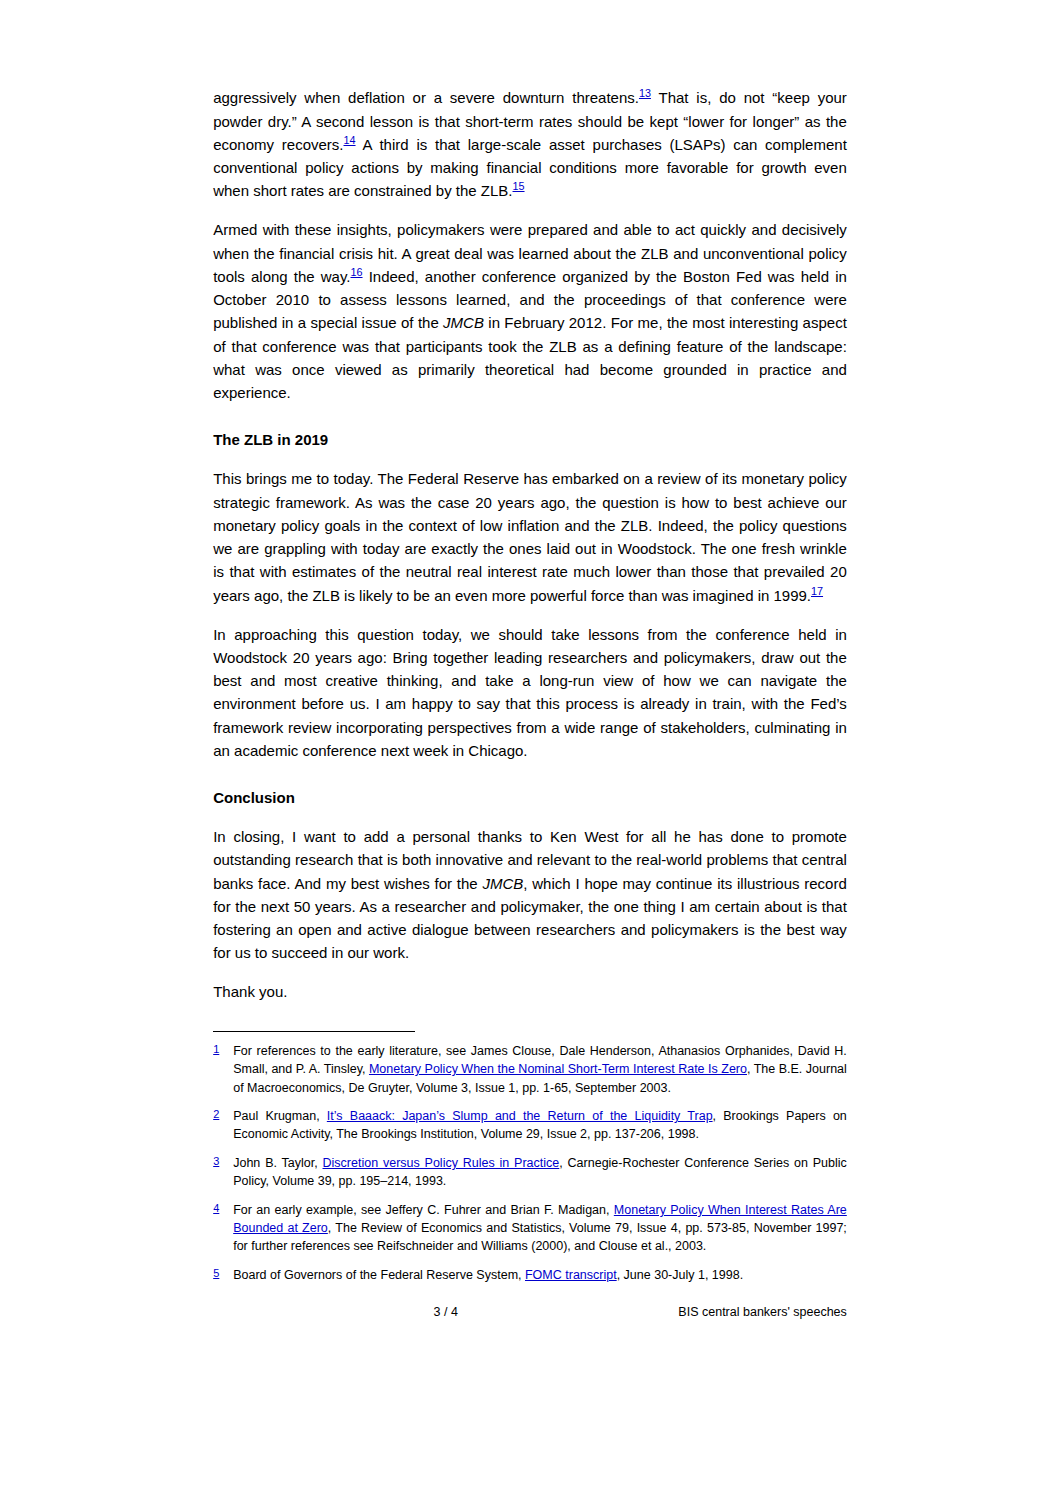aggressively when deflation or a severe downturn threatens.13 That is, do not “keep your powder dry.” A second lesson is that short-term rates should be kept “lower for longer” as the economy recovers.14 A third is that large-scale asset purchases (LSAPs) can complement conventional policy actions by making financial conditions more favorable for growth even when short rates are constrained by the ZLB.15
Armed with these insights, policymakers were prepared and able to act quickly and decisively when the financial crisis hit. A great deal was learned about the ZLB and unconventional policy tools along the way.16 Indeed, another conference organized by the Boston Fed was held in October 2010 to assess lessons learned, and the proceedings of that conference were published in a special issue of the JMCB in February 2012. For me, the most interesting aspect of that conference was that participants took the ZLB as a defining feature of the landscape: what was once viewed as primarily theoretical had become grounded in practice and experience.
The ZLB in 2019
This brings me to today. The Federal Reserve has embarked on a review of its monetary policy strategic framework. As was the case 20 years ago, the question is how to best achieve our monetary policy goals in the context of low inflation and the ZLB. Indeed, the policy questions we are grappling with today are exactly the ones laid out in Woodstock. The one fresh wrinkle is that with estimates of the neutral real interest rate much lower than those that prevailed 20 years ago, the ZLB is likely to be an even more powerful force than was imagined in 1999.17
In approaching this question today, we should take lessons from the conference held in Woodstock 20 years ago: Bring together leading researchers and policymakers, draw out the best and most creative thinking, and take a long-run view of how we can navigate the environment before us. I am happy to say that this process is already in train, with the Fed’s framework review incorporating perspectives from a wide range of stakeholders, culminating in an academic conference next week in Chicago.
Conclusion
In closing, I want to add a personal thanks to Ken West for all he has done to promote outstanding research that is both innovative and relevant to the real-world problems that central banks face. And my best wishes for the JMCB, which I hope may continue its illustrious record for the next 50 years. As a researcher and policymaker, the one thing I am certain about is that fostering an open and active dialogue between researchers and policymakers is the best way for us to succeed in our work.
Thank you.
1
For references to the early literature, see James Clouse, Dale Henderson, Athanasios Orphanides, David H. Small, and P. A. Tinsley, Monetary Policy When the Nominal Short-Term Interest Rate Is Zero, The B.E. Journal of Macroeconomics, De Gruyter, Volume 3, Issue 1, pp. 1-65, September 2003.
2
Paul Krugman, It’s Baaack: Japan’s Slump and the Return of the Liquidity Trap, Brookings Papers on Economic Activity, The Brookings Institution, Volume 29, Issue 2, pp. 137-206, 1998.
3
John B. Taylor, Discretion versus Policy Rules in Practice, Carnegie-Rochester Conference Series on Public Policy, Volume 39, pp. 195–214, 1993.
4
For an early example, see Jeffery C. Fuhrer and Brian F. Madigan, Monetary Policy When Interest Rates Are Bounded at Zero, The Review of Economics and Statistics, Volume 79, Issue 4, pp. 573-85, November 1997; for further references see Reifschneider and Williams (2000), and Clouse et al., 2003.
5
Board of Governors of the Federal Reserve System, FOMC transcript, June 30-July 1, 1998.
3 / 4 BIS central bankers' speeches